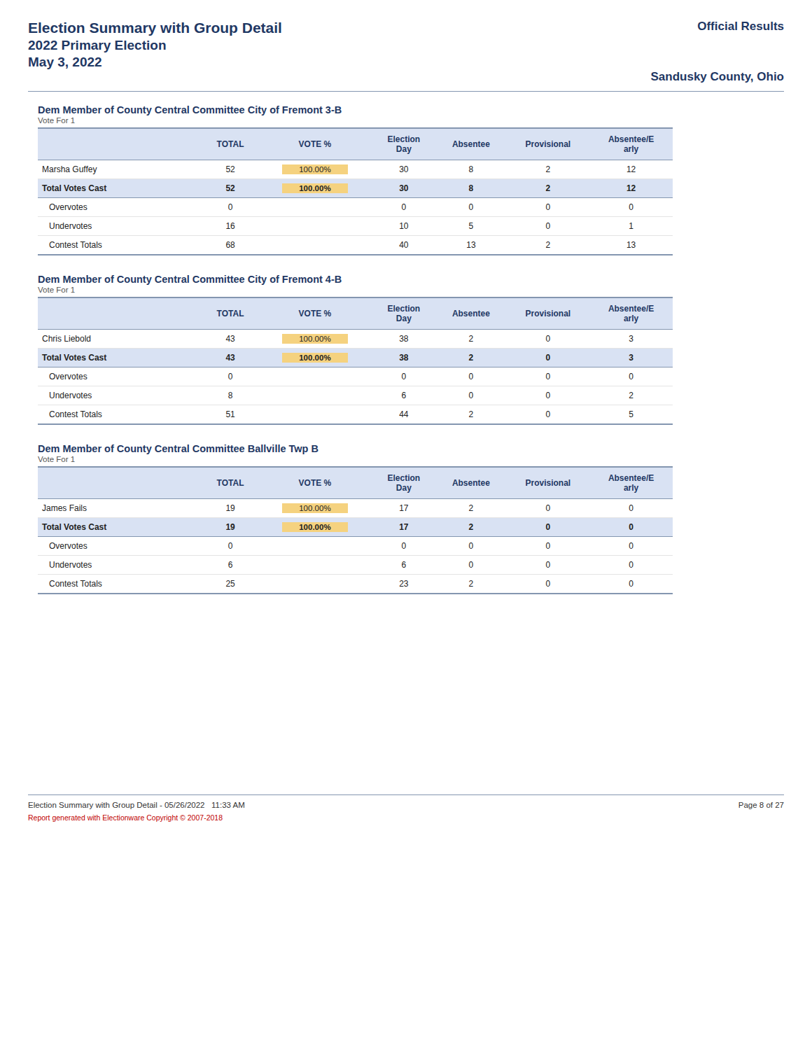Election Summary with Group Detail
2022 Primary Election
May 3, 2022
Official Results
Sandusky County, Ohio
Dem Member of County Central Committee City of Fremont 3-B
Vote For 1
| | TOTAL | VOTE % | Election Day | Absentee | Provisional | Absentee/E arly |
| --- | --- | --- | --- | --- | --- | --- |
| Marsha Guffey | 52 | 100.00% | 30 | 8 | 2 | 12 |
| Total Votes Cast | 52 | 100.00% | 30 | 8 | 2 | 12 |
| Overvotes | 0 | | 0 | 0 | 0 | 0 |
| Undervotes | 16 | | 10 | 5 | 0 | 1 |
| Contest Totals | 68 | | 40 | 13 | 2 | 13 |
Dem Member of County Central Committee City of Fremont 4-B
Vote For 1
| | TOTAL | VOTE % | Election Day | Absentee | Provisional | Absentee/E arly |
| --- | --- | --- | --- | --- | --- | --- |
| Chris Liebold | 43 | 100.00% | 38 | 2 | 0 | 3 |
| Total Votes Cast | 43 | 100.00% | 38 | 2 | 0 | 3 |
| Overvotes | 0 | | 0 | 0 | 0 | 0 |
| Undervotes | 8 | | 6 | 0 | 0 | 2 |
| Contest Totals | 51 | | 44 | 2 | 0 | 5 |
Dem Member of County Central Committee Ballville Twp B
Vote For 1
| | TOTAL | VOTE % | Election Day | Absentee | Provisional | Absentee/E arly |
| --- | --- | --- | --- | --- | --- | --- |
| James Fails | 19 | 100.00% | 17 | 2 | 0 | 0 |
| Total Votes Cast | 19 | 100.00% | 17 | 2 | 0 | 0 |
| Overvotes | 0 | | 0 | 0 | 0 | 0 |
| Undervotes | 6 | | 6 | 0 | 0 | 0 |
| Contest Totals | 25 | | 23 | 2 | 0 | 0 |
Election Summary with Group Detail - 05/26/2022 11:33 AM
Report generated with Electionware Copyright © 2007-2018
Page 8 of 27